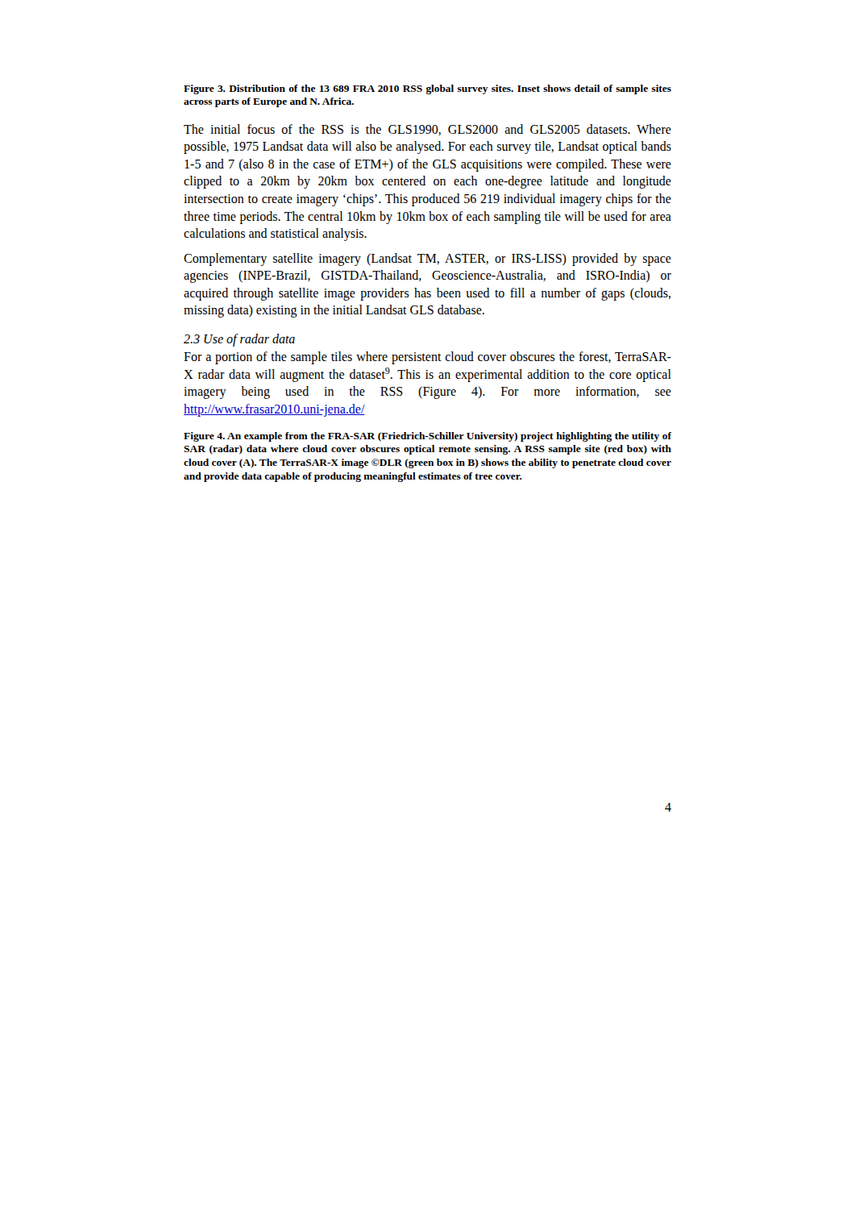Figure 3. Distribution of the 13 689 FRA 2010 RSS global survey sites. Inset shows detail of sample sites across parts of Europe and N. Africa.
The initial focus of the RSS is the GLS1990, GLS2000 and GLS2005 datasets. Where possible, 1975 Landsat data will also be analysed. For each survey tile, Landsat optical bands 1-5 and 7 (also 8 in the case of ETM+) of the GLS acquisitions were compiled. These were clipped to a 20km by 20km box centered on each one-degree latitude and longitude intersection to create imagery ‘chips’. This produced 56 219 individual imagery chips for the three time periods. The central 10km by 10km box of each sampling tile will be used for area calculations and statistical analysis.
Complementary satellite imagery (Landsat TM, ASTER, or IRS-LISS) provided by space agencies (INPE-Brazil, GISTDA-Thailand, Geoscience-Australia, and ISRO-India) or acquired through satellite image providers has been used to fill a number of gaps (clouds, missing data) existing in the initial Landsat GLS database.
2.3 Use of radar data
For a portion of the sample tiles where persistent cloud cover obscures the forest, TerraSAR-X radar data will augment the dataset9. This is an experimental addition to the core optical imagery being used in the RSS (Figure 4). For more information, see http://www.frasar2010.uni-jena.de/
Figure 4. An example from the FRA-SAR (Friedrich-Schiller University) project highlighting the utility of SAR (radar) data where cloud cover obscures optical remote sensing. A RSS sample site (red box) with cloud cover (A). The TerraSAR-X image ©DLR (green box in B) shows the ability to penetrate cloud cover and provide data capable of producing meaningful estimates of tree cover.
4